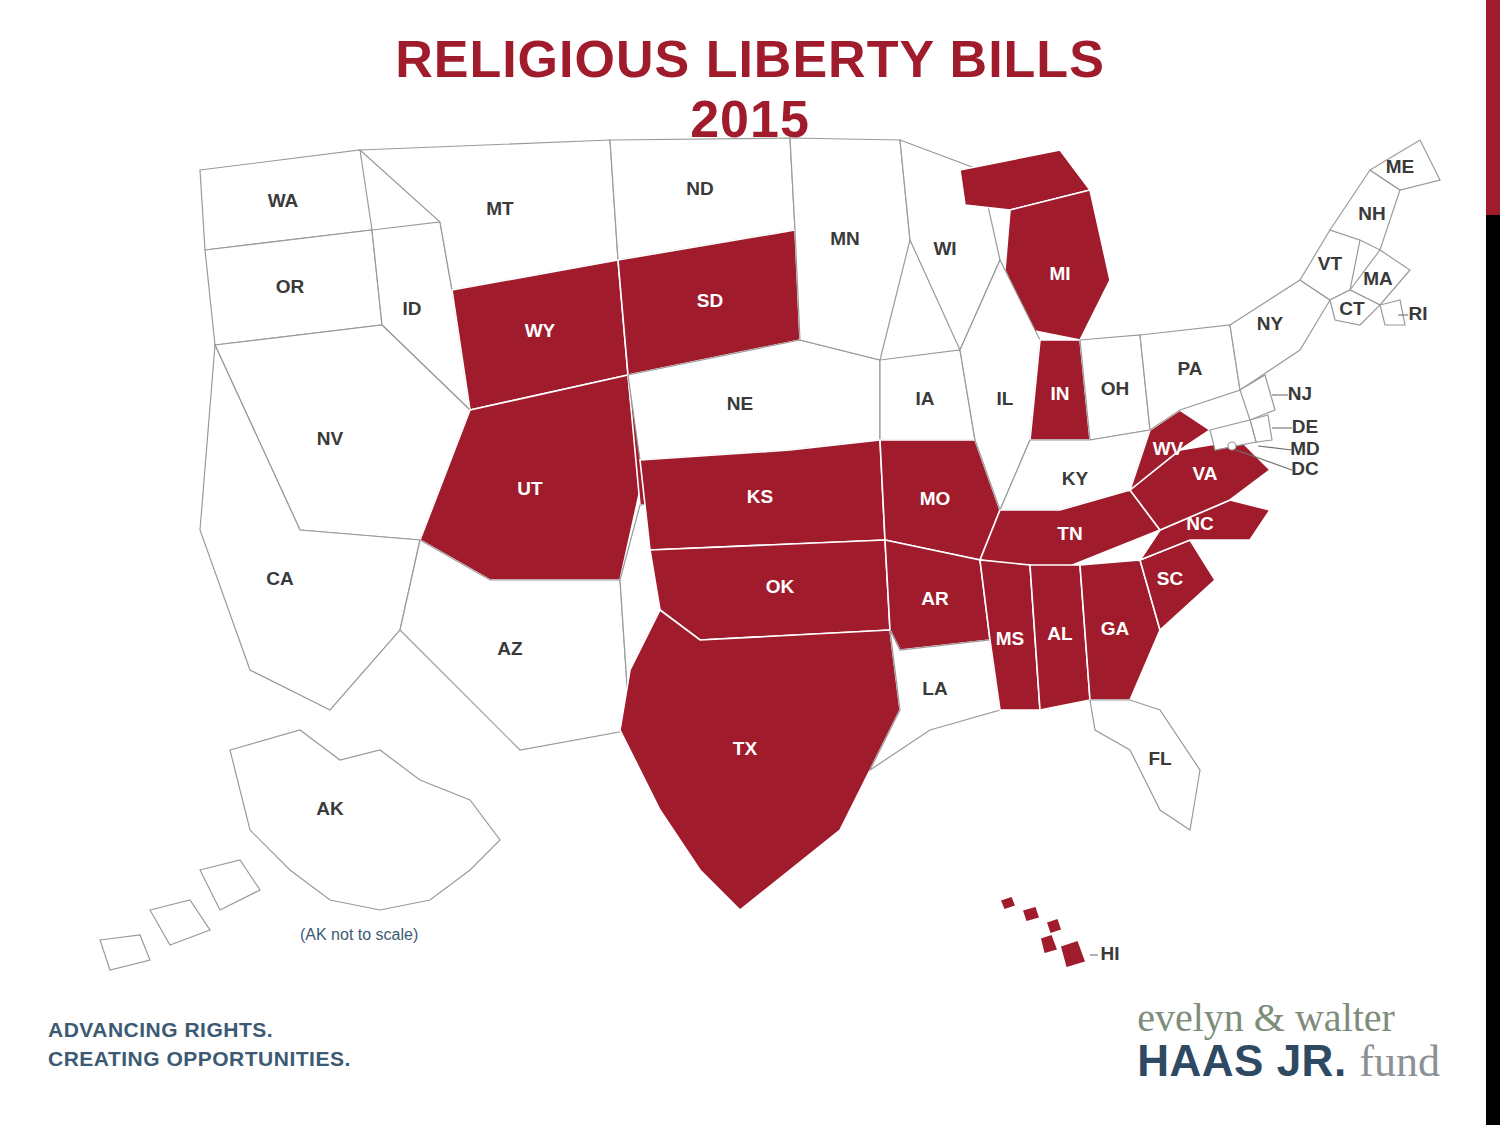Religious Liberty Bills2015
WA OR ID MT WY NV CA UT CO AZ NM ND SD NE KS OK TX MN IA MO AR LA WI MI IL IN OH KY TN MS AL GA FL SC NC VA WV PA NY VT NH ME MA CT RI NJ DE MD DC AK (AK not to scale) HI
Advancing Rights.
Creating Opportunities.
evelyn & walter
HAAS JR. fund